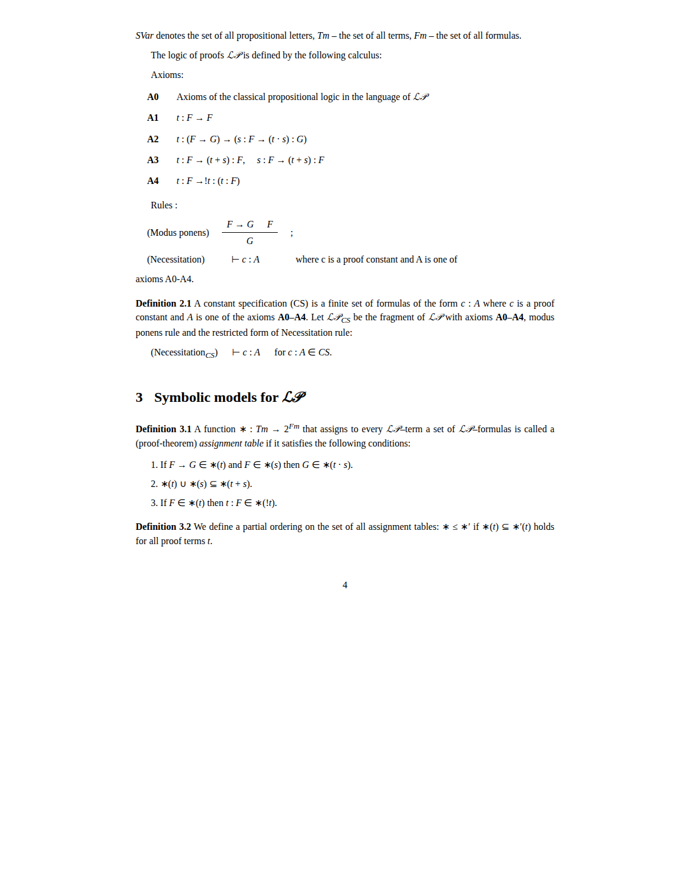SVar denotes the set of all propositional letters, Tm – the set of all terms, Fm – the set of all formulas.
The logic of proofs ℒ𝒫 is defined by the following calculus:
Axioms:
A0 Axioms of the classical propositional logic in the language of ℒ𝒫
A1 t : F → F
A2 t : (F → G) → (s : F → (t · s) : G)
A3 t : F → (t + s) : F, s : F → (t + s) : F
A4 t : F →!t : (t : F)
Rules :
(Modus ponens) F → G F G ;
(Necessitation) ⊢ c : A where c is a proof constant and A is one of
axioms A0-A4.
Definition 2.1 A constant specification (CS) is a finite set of formulas of the form c : A where c is a proof constant and A is one of the axioms A0–A4. Let ℒ𝒫CS be the fragment of ℒ𝒫 with axioms A0–A4, modus ponens rule and the restricted form of Necessitation rule:
(NecessitationCS) ⊢ c : A for c : A ∈ CS.
3 Symbolic models for ℒ𝒫
Definition 3.1 A function ∗ : Tm → 2Fm that assigns to every ℒ𝒫–term a set of ℒ𝒫–formulas is called a (proof-theorem) assignment table if it satisfies the following conditions:
If F → G ∈ ∗(t) and F ∈ ∗(s) then G ∈ ∗(t · s).
∗(t) ∪ ∗(s) ⊆ ∗(t + s).
If F ∈ ∗(t) then t : F ∈ ∗(!t).
Definition 3.2 We define a partial ordering on the set of all assignment tables: ∗ ≤ ∗′ if ∗(t) ⊆ ∗′(t) holds for all proof terms t.
4